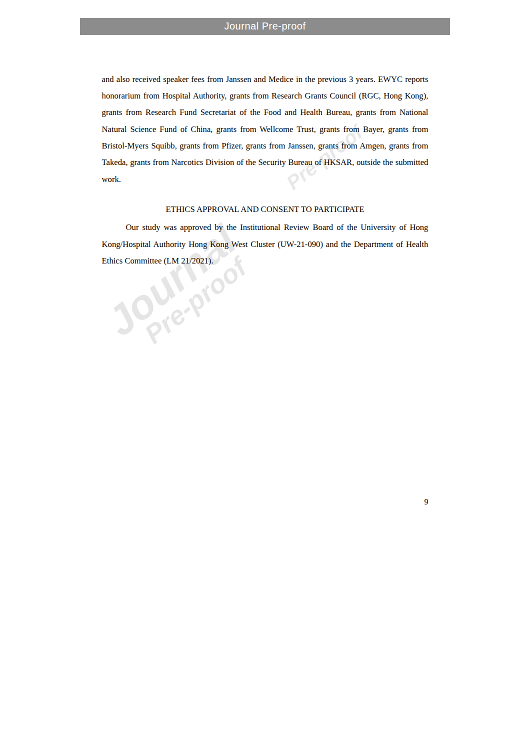Journal Pre-proof
and also received speaker fees from Janssen and Medice in the previous 3 years. EWYC reports honorarium from Hospital Authority, grants from Research Grants Council (RGC, Hong Kong), grants from Research Fund Secretariat of the Food and Health Bureau, grants from National Natural Science Fund of China, grants from Wellcome Trust, grants from Bayer, grants from Bristol-Myers Squibb, grants from Pfizer, grants from Janssen, grants from Amgen, grants from Takeda, grants from Narcotics Division of the Security Bureau of HKSAR, outside the submitted work.
ETHICS APPROVAL AND CONSENT TO PARTICIPATE
Our study was approved by the Institutional Review Board of the University of Hong Kong/Hospital Authority Hong Kong West Cluster (UW-21-090) and the Department of Health Ethics Committee (LM 21/2021).
Pre-proof
Journal
Pre-proof
9